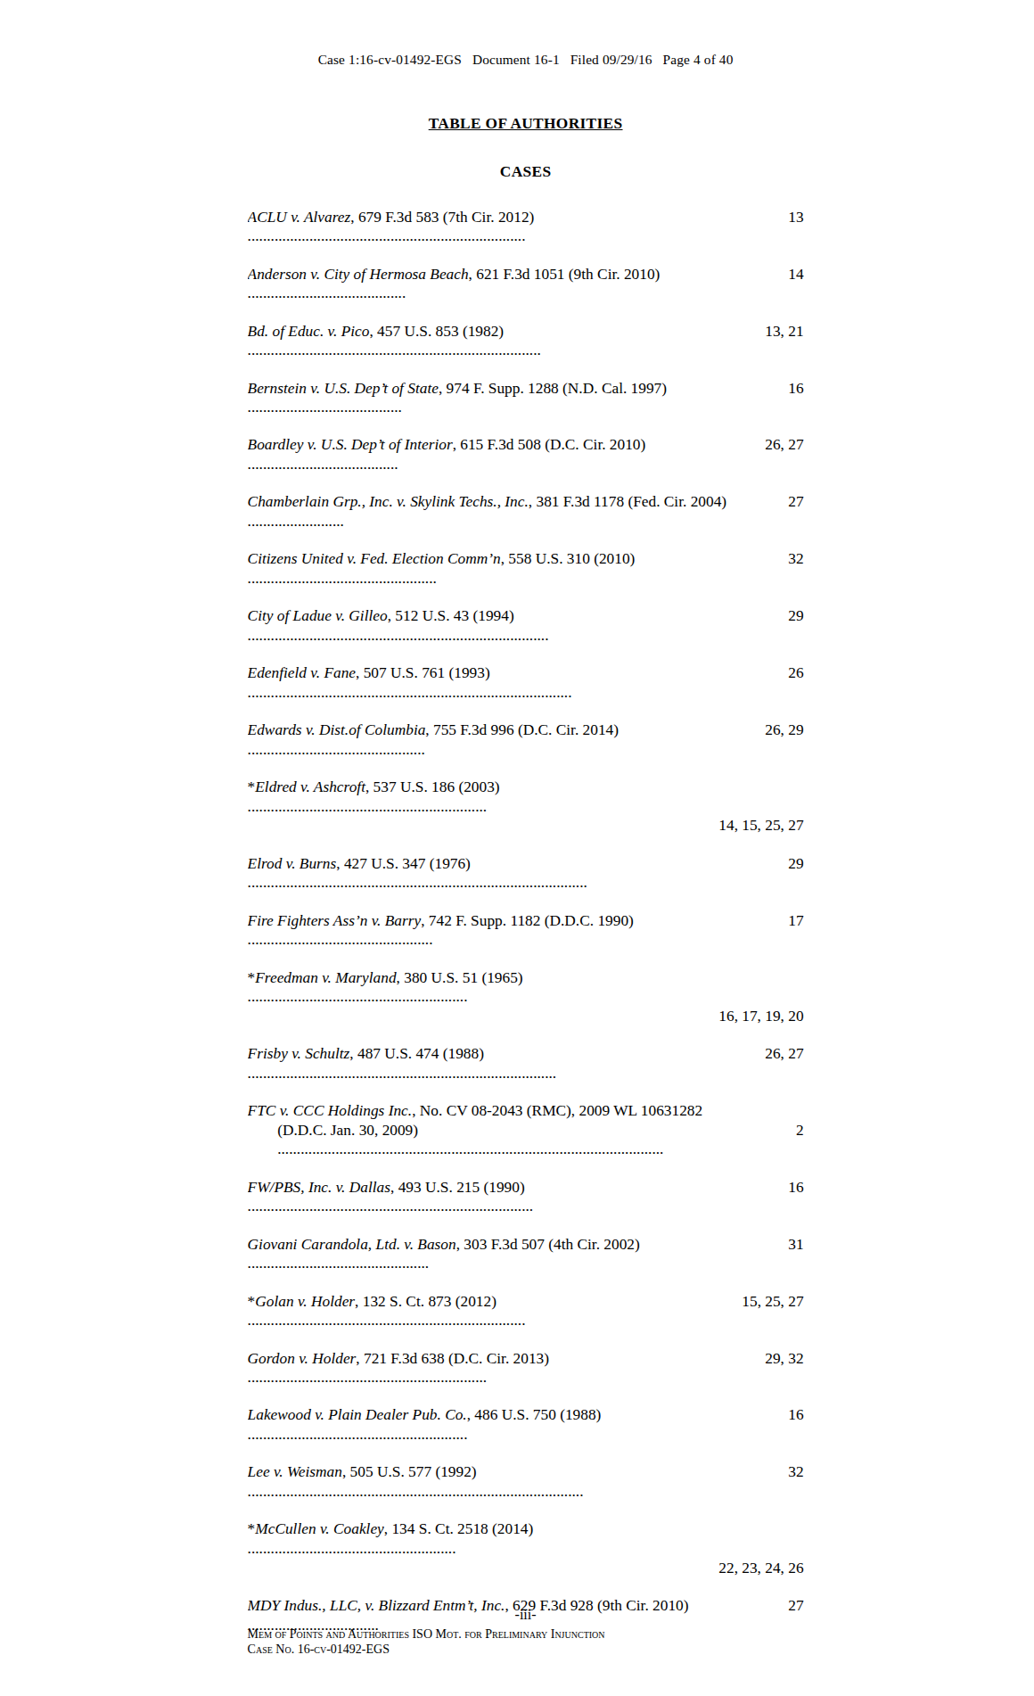Case 1:16-cv-01492-EGS Document 16-1 Filed 09/29/16 Page 4 of 40
TABLE OF AUTHORITIES
CASES
ACLU v. Alvarez, 679 F.3d 583 (7th Cir. 2012) ........................................................................ 13
Anderson v. City of Hermosa Beach, 621 F.3d 1051 (9th Cir. 2010) ......................................... 14
Bd. of Educ. v. Pico, 457 U.S. 853 (1982) ............................................................................ 13, 21
Bernstein v. U.S. Dep’t of State, 974 F. Supp. 1288 (N.D. Cal. 1997) ........................................ 16
Boardley v. U.S. Dep’t of Interior, 615 F.3d 508 (D.C. Cir. 2010) ....................................... 26, 27
Chamberlain Grp., Inc. v. Skylink Techs., Inc., 381 F.3d 1178 (Fed. Cir. 2004) ......................... 27
Citizens United v. Fed. Election Comm’n, 558 U.S. 310 (2010) ................................................. 32
City of Ladue v. Gilleo, 512 U.S. 43 (1994) .............................................................................. 29
Edenfield v. Fane, 507 U.S. 761 (1993) .................................................................................... 26
Edwards v. Dist.of Columbia, 755 F.3d 996 (D.C. Cir. 2014) .............................................. 26, 29
*Eldred v. Ashcroft, 537 U.S. 186 (2003) .............................................................. 14, 15, 25, 27
Elrod v. Burns, 427 U.S. 347 (1976) ........................................................................................ 29
Fire Fighters Ass’n v. Barry, 742 F. Supp. 1182 (D.D.C. 1990) ................................................ 17
*Freedman v. Maryland, 380 U.S. 51 (1965) ......................................................... 16, 17, 19, 20
Frisby v. Schultz, 487 U.S. 474 (1988) ................................................................................ 26, 27
FTC v. CCC Holdings Inc., No. CV 08-2043 (RMC), 2009 WL 10631282 (D.D.C. Jan. 30, 2009) .................................................................................................... 2
FW/PBS, Inc. v. Dallas, 493 U.S. 215 (1990) .......................................................................... 16
Giovani Carandola, Ltd. v. Bason, 303 F.3d 507 (4th Cir. 2002) ............................................... 31
*Golan v. Holder, 132 S. Ct. 873 (2012) ........................................................................ 15, 25, 27
Gordon v. Holder, 721 F.3d 638 (D.C. Cir. 2013) .............................................................. 29, 32
Lakewood v. Plain Dealer Pub. Co., 486 U.S. 750 (1988) ......................................................... 16
Lee v. Weisman, 505 U.S. 577 (1992) ....................................................................................... 32
*McCullen v. Coakley, 134 S. Ct. 2518 (2014) ...................................................... 22, 23, 24, 26
MDY Indus., LLC, v. Blizzard Entm’t, Inc., 629 F.3d 928 (9th Cir. 2010) .................................. 27
-iii-
Mem of Points and Authorities ISO Mot. for Preliminary Injunction
Case No. 16-cv-01492-EGS